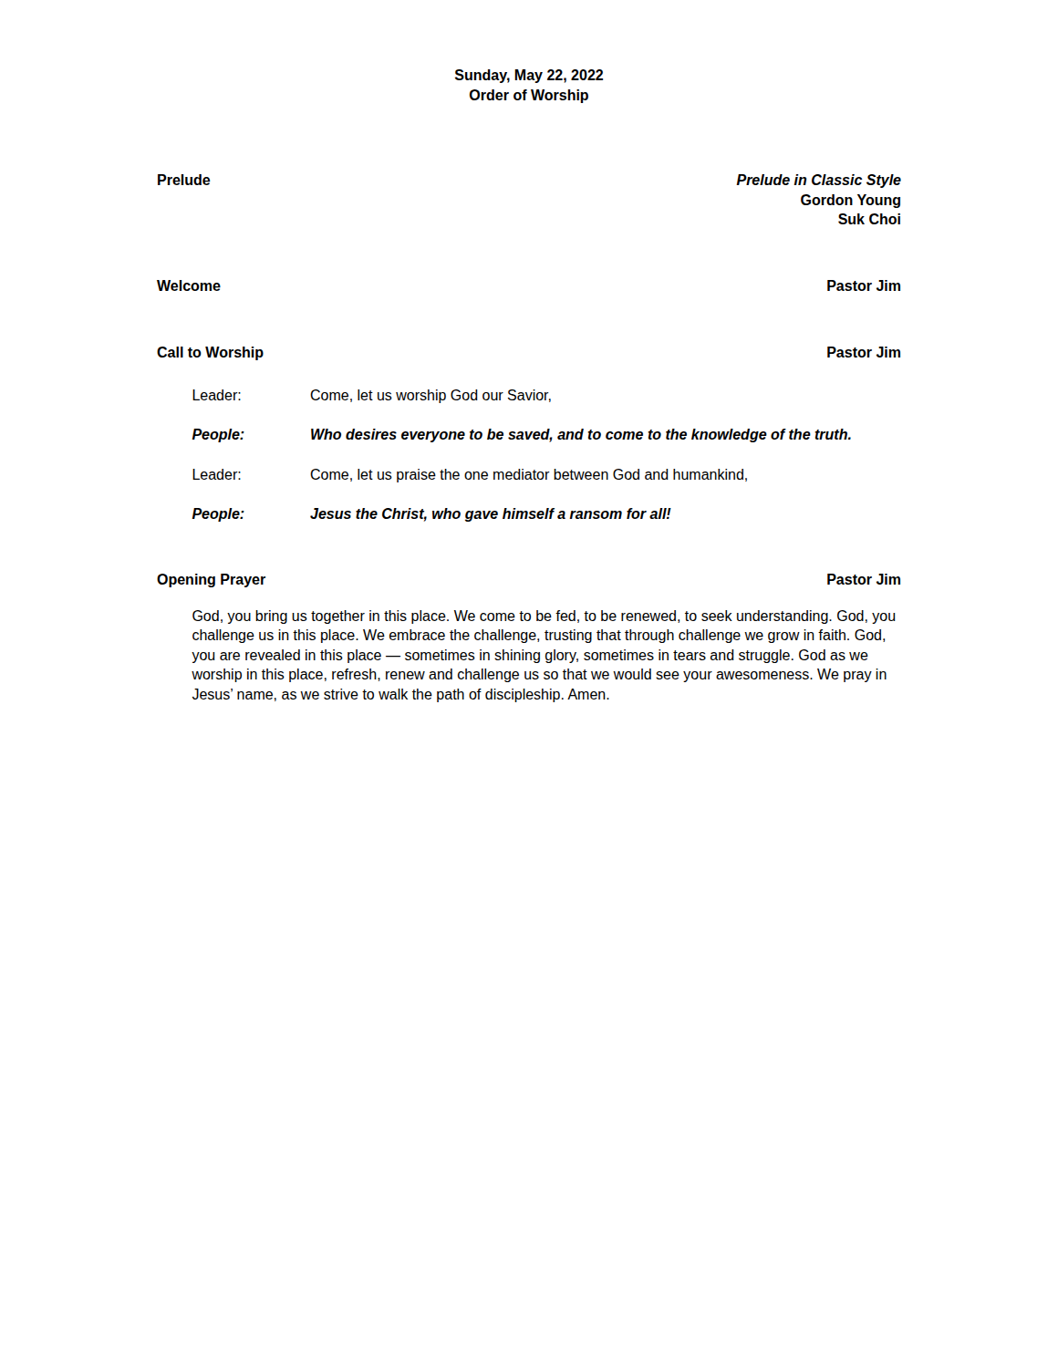Sunday, May 22, 2022
Order of Worship
Prelude
Prelude in Classic Style Gordon Young Suk Choi
Welcome
Pastor Jim
Call to Worship
Pastor Jim
Leader:
Come, let us worship God our Savior,
People:
Who desires everyone to be saved, and to come to the knowledge of the truth.
Leader:
Come, let us praise the one mediator between God and humankind,
People:
Jesus the Christ, who gave himself a ransom for all!
Opening Prayer
Pastor Jim
God, you bring us together in this place. We come to be fed, to be renewed, to seek understanding. God, you challenge us in this place. We embrace the challenge, trusting that through challenge we grow in faith. God, you are revealed in this place — sometimes in shining glory, sometimes in tears and struggle. God as we worship in this place, refresh, renew and challenge us so that we would see your awesomeness. We pray in Jesus’ name, as we strive to walk the path of discipleship. Amen.